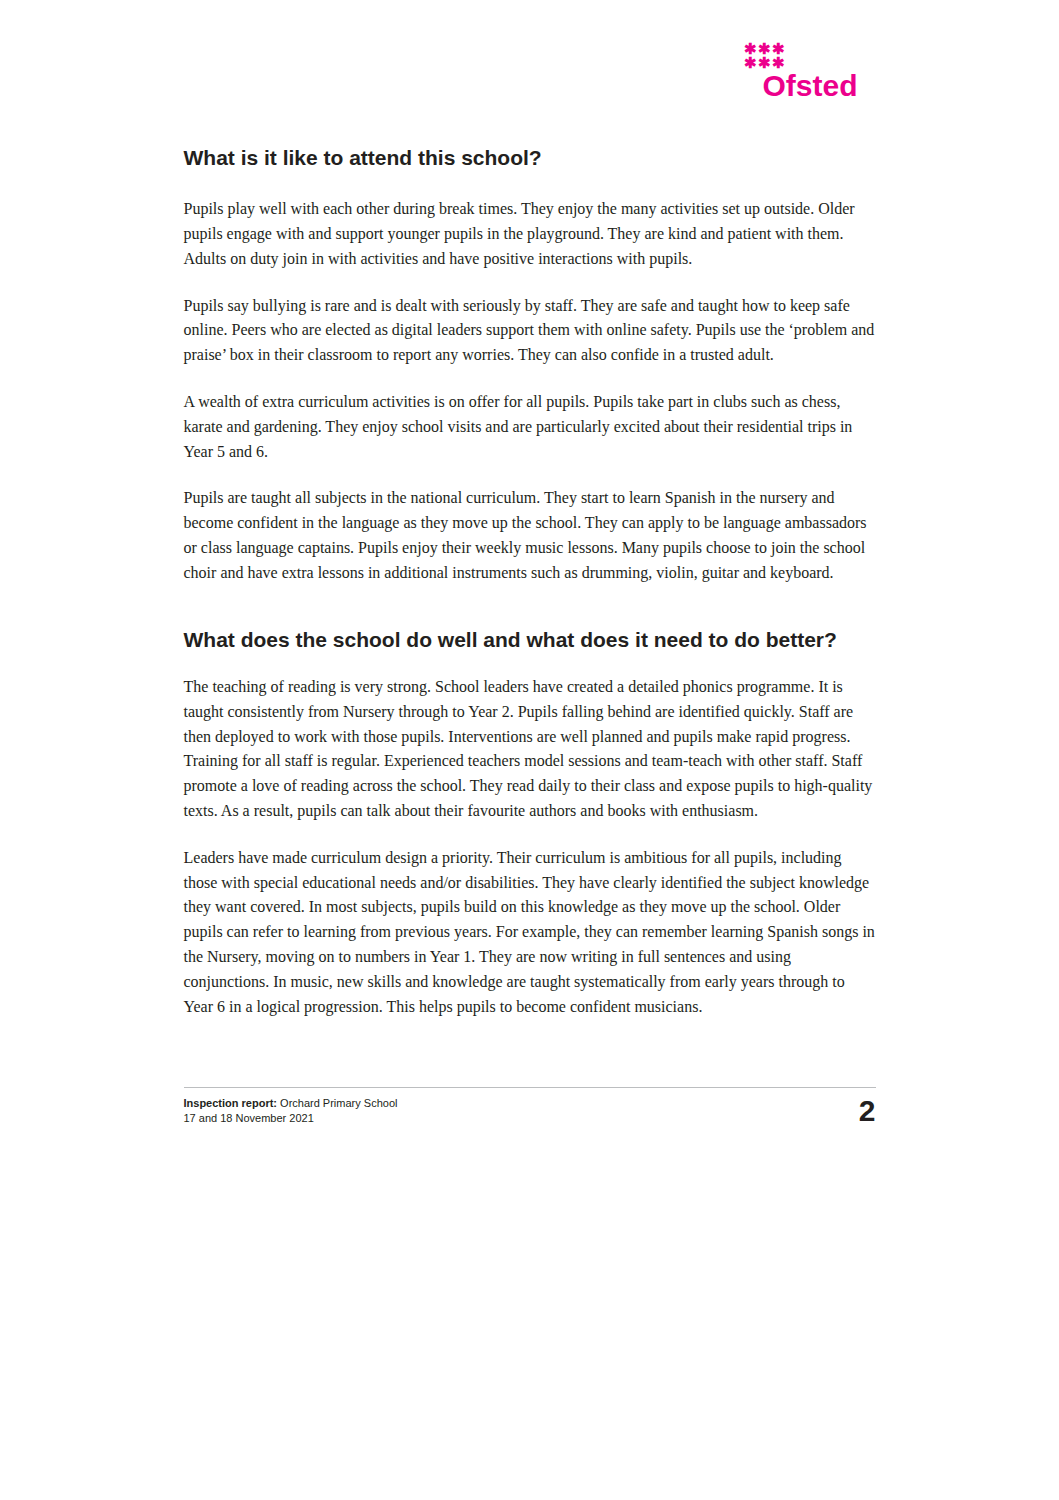✱✱✱ ✱✱✱ Ofsted
What is it like to attend this school?
Pupils play well with each other during break times. They enjoy the many activities set up outside. Older pupils engage with and support younger pupils in the playground. They are kind and patient with them. Adults on duty join in with activities and have positive interactions with pupils.
Pupils say bullying is rare and is dealt with seriously by staff. They are safe and taught how to keep safe online. Peers who are elected as digital leaders support them with online safety. Pupils use the ‘problem and praise’ box in their classroom to report any worries. They can also confide in a trusted adult.
A wealth of extra curriculum activities is on offer for all pupils. Pupils take part in clubs such as chess, karate and gardening. They enjoy school visits and are particularly excited about their residential trips in Year 5 and 6.
Pupils are taught all subjects in the national curriculum. They start to learn Spanish in the nursery and become confident in the language as they move up the school. They can apply to be language ambassadors or class language captains. Pupils enjoy their weekly music lessons. Many pupils choose to join the school choir and have extra lessons in additional instruments such as drumming, violin, guitar and keyboard.
What does the school do well and what does it need to do better?
The teaching of reading is very strong. School leaders have created a detailed phonics programme. It is taught consistently from Nursery through to Year 2. Pupils falling behind are identified quickly. Staff are then deployed to work with those pupils. Interventions are well planned and pupils make rapid progress. Training for all staff is regular. Experienced teachers model sessions and team-teach with other staff. Staff promote a love of reading across the school. They read daily to their class and expose pupils to high-quality texts. As a result, pupils can talk about their favourite authors and books with enthusiasm.
Leaders have made curriculum design a priority. Their curriculum is ambitious for all pupils, including those with special educational needs and/or disabilities. They have clearly identified the subject knowledge they want covered. In most subjects, pupils build on this knowledge as they move up the school. Older pupils can refer to learning from previous years. For example, they can remember learning Spanish songs in the Nursery, moving on to numbers in Year 1. They are now writing in full sentences and using conjunctions. In music, new skills and knowledge are taught systematically from early years through to Year 6 in a logical progression. This helps pupils to become confident musicians.
Inspection report: Orchard Primary School
17 and 18 November 2021
2